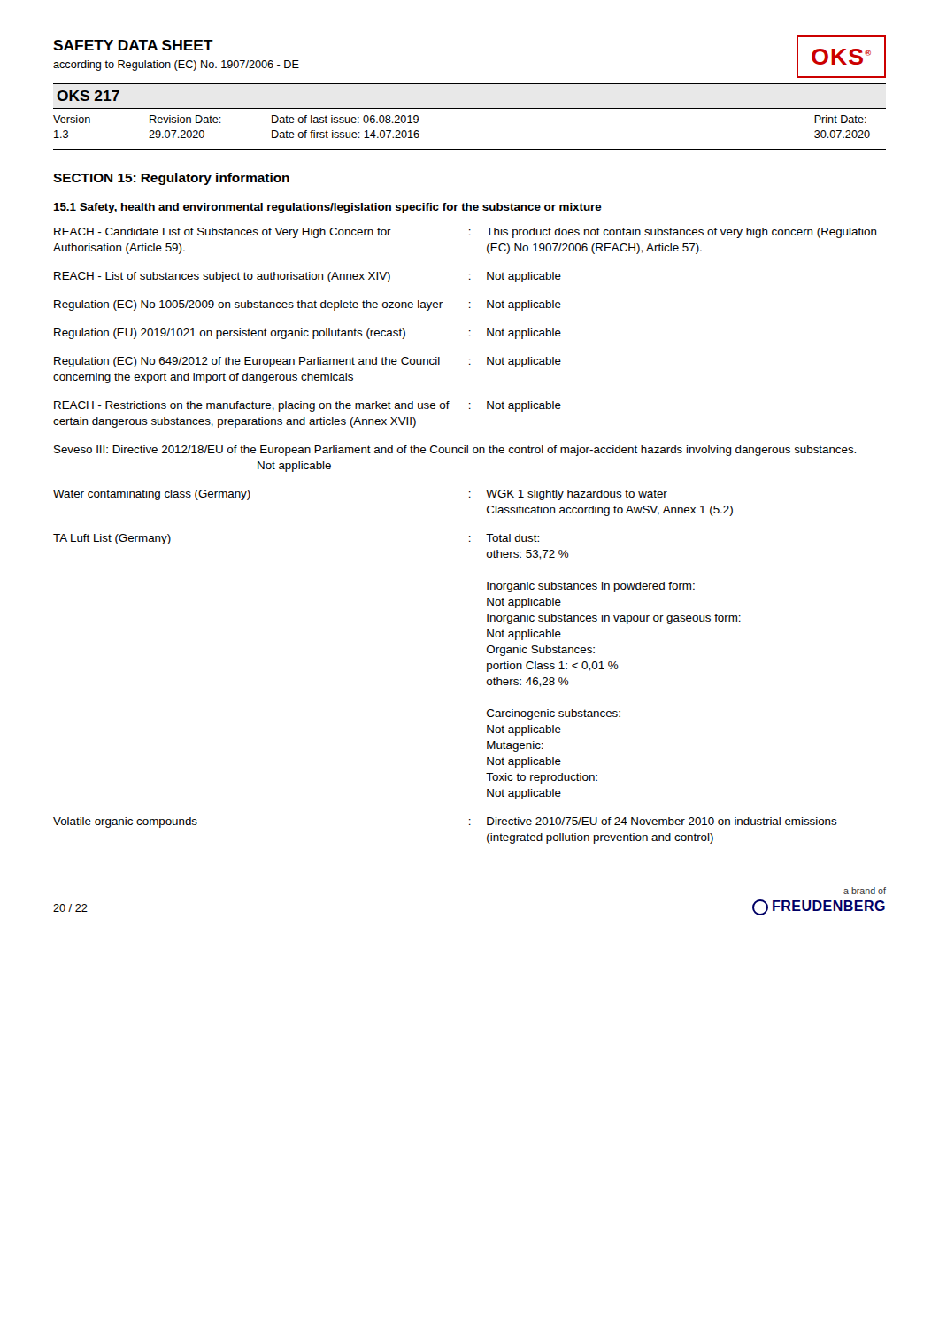SAFETY DATA SHEET
according to Regulation (EC) No. 1907/2006 - DE
OKS®
OKS 217
Version
1.3
Revision Date:
29.07.2020
Date of last issue: 06.08.2019
Date of first issue: 14.07.2016
Print Date:
30.07.2020
SECTION 15: Regulatory information
15.1 Safety, health and environmental regulations/legislation specific for the substance or mixture
| REACH - Candidate List of Substances of Very High Concern for Authorisation (Article 59). | : | This product does not contain substances of very high concern (Regulation (EC) No 1907/2006 (REACH), Article 57). |
| REACH - List of substances subject to authorisation (Annex XIV) | : | Not applicable |
| Regulation (EC) No 1005/2009 on substances that deplete the ozone layer | : | Not applicable |
| Regulation (EU) 2019/1021 on persistent organic pollutants (recast) | : | Not applicable |
| Regulation (EC) No 649/2012 of the European Parliament and the Council concerning the export and import of dangerous chemicals | : | Not applicable |
| REACH - Restrictions on the manufacture, placing on the market and use of certain dangerous substances, preparations and articles (Annex XVII) | : | Not applicable |
Seveso III: Directive 2012/18/EU of the European Parliament and of the Council on the control of major-accident hazards involving dangerous substances.
Not applicable
| Water contaminating class (Germany) | : | WGK 1 slightly hazardous to water Classification according to AwSV, Annex 1 (5.2) |
| TA Luft List (Germany) | : | Total dust: others: 53,72 % Inorganic substances in powdered form: Not applicable Inorganic substances in vapour or gaseous form: Not applicable Organic Substances: portion Class 1: < 0,01 % others: 46,28 % Carcinogenic substances: Not applicable Mutagenic: Not applicable Toxic to reproduction: Not applicable |
| Volatile organic compounds | : | Directive 2010/75/EU of 24 November 2010 on industrial emissions (integrated pollution prevention and control) |
20 / 22
a brand of
FREUDENBERG